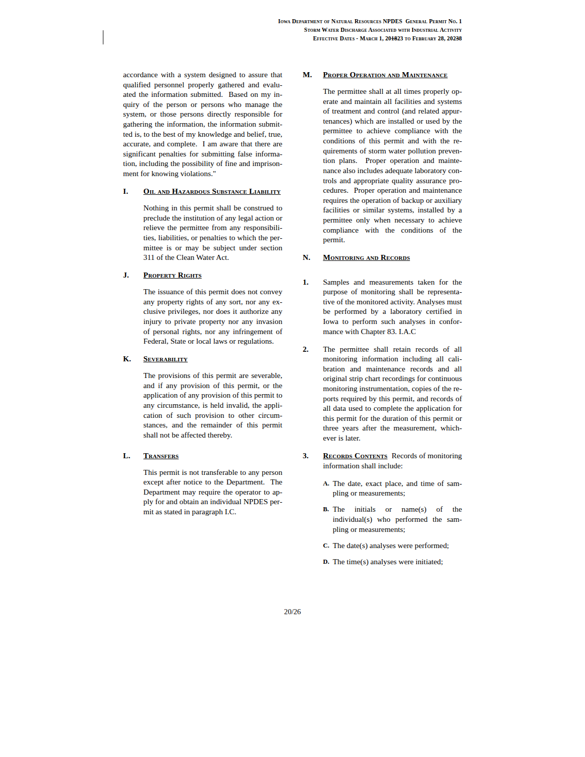Iowa Department of Natural Resources NPDES General Permit No. 1 Storm Water Discharge Associated with Industrial Activity Effective Dates - March 1, 201823 to February 28, 20238
accordance with a system designed to assure that qualified personnel properly gathered and evaluated the information submitted. Based on my inquiry of the person or persons who manage the system, or those persons directly responsible for gathering the information, the information submitted is, to the best of my knowledge and belief, true, accurate, and complete. I am aware that there are significant penalties for submitting false information, including the possibility of fine and imprisonment for knowing violations."
I.
Oil and Hazardous Substance Liability
Nothing in this permit shall be construed to preclude the institution of any legal action or relieve the permittee from any responsibilities, liabilities, or penalties to which the permittee is or may be subject under section 311 of the Clean Water Act.
J.
Property Rights
The issuance of this permit does not convey any property rights of any sort, nor any exclusive privileges, nor does it authorize any injury to private property nor any invasion of personal rights, nor any infringement of Federal, State or local laws or regulations.
K.
Severability
The provisions of this permit are severable, and if any provision of this permit, or the application of any provision of this permit to any circumstance, is held invalid, the application of such provision to other circumstances, and the remainder of this permit shall not be affected thereby.
L.
Transfers
This permit is not transferable to any person except after notice to the Department. The Department may require the operator to apply for and obtain an individual NPDES permit as stated in paragraph I.C.
M.
Proper Operation and Maintenance
The permittee shall at all times properly operate and maintain all facilities and systems of treatment and control (and related appurtenances) which are installed or used by the permittee to achieve compliance with the conditions of this permit and with the requirements of storm water pollution prevention plans. Proper operation and maintenance also includes adequate laboratory controls and appropriate quality assurance procedures. Proper operation and maintenance requires the operation of backup or auxiliary facilities or similar systems, installed by a permittee only when necessary to achieve compliance with the conditions of the permit.
N.
Monitoring and Records
1.
Samples and measurements taken for the purpose of monitoring shall be representative of the monitored activity. Analyses must be performed by a laboratory certified in Iowa to perform such analyses in conformance with Chapter 83. I.A.C
2.
The permittee shall retain records of all monitoring information including all calibration and maintenance records and all original strip chart recordings for continuous monitoring instrumentation, copies of the reports required by this permit, and records of all data used to complete the application for this permit for the duration of this permit or three years after the measurement, whichever is later.
3.
Records Contents Records of monitoring information shall include:
A.
The date, exact place, and time of sampling or measurements;
B.
The initials or name(s) of the individual(s) who performed the sampling or measurements;
C.
The date(s) analyses were performed;
D.
The time(s) analyses were initiated;
20/26